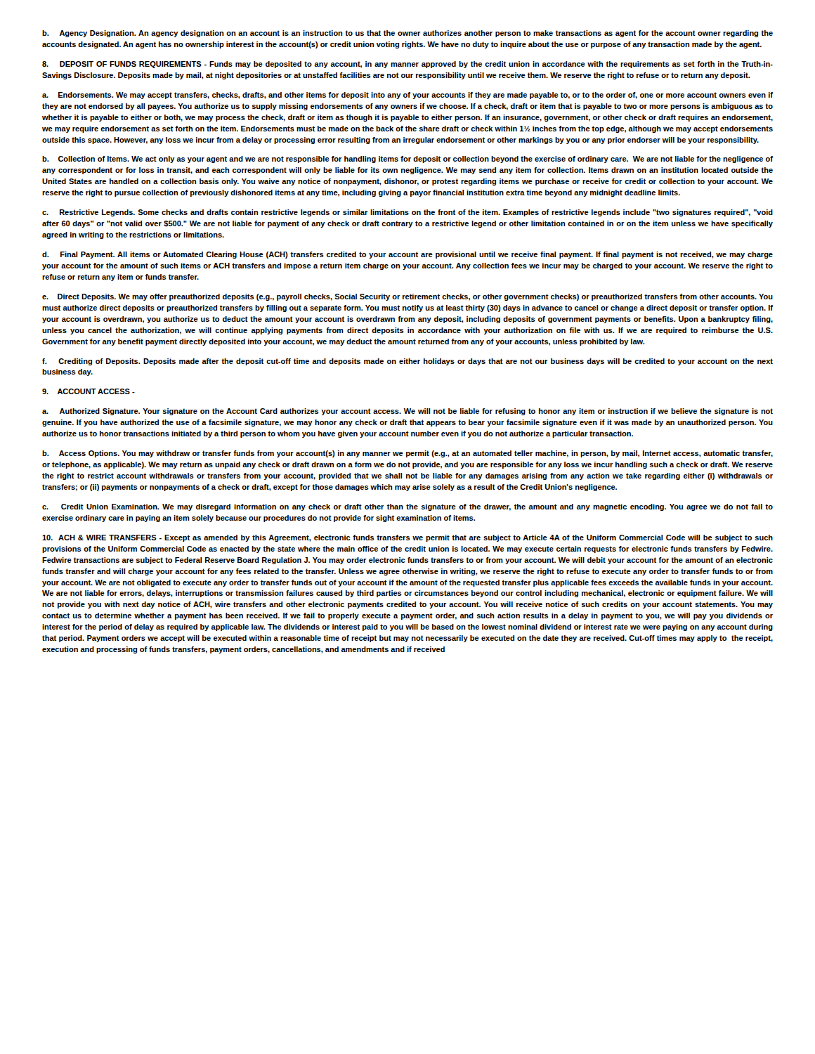b. Agency Designation. An agency designation on an account is an instruction to us that the owner authorizes another person to make transactions as agent for the account owner regarding the accounts designated. An agent has no ownership interest in the account(s) or credit union voting rights. We have no duty to inquire about the use or purpose of any transaction made by the agent.
8. DEPOSIT OF FUNDS REQUIREMENTS - Funds may be deposited to any account, in any manner approved by the credit union in accordance with the requirements as set forth in the Truth-in-Savings Disclosure. Deposits made by mail, at night depositories or at unstaffed facilities are not our responsibility until we receive them. We reserve the right to refuse or to return any deposit.
a. Endorsements. We may accept transfers, checks, drafts, and other items for deposit into any of your accounts if they are made payable to, or to the order of, one or more account owners even if they are not endorsed by all payees. You authorize us to supply missing endorsements of any owners if we choose. If a check, draft or item that is payable to two or more persons is ambiguous as to whether it is payable to either or both, we may process the check, draft or item as though it is payable to either person. If an insurance, government, or other check or draft requires an endorsement, we may require endorsement as set forth on the item. Endorsements must be made on the back of the share draft or check within 1½ inches from the top edge, although we may accept endorsements outside this space. However, any loss we incur from a delay or processing error resulting from an irregular endorsement or other markings by you or any prior endorser will be your responsibility.
b. Collection of Items. We act only as your agent and we are not responsible for handling items for deposit or collection beyond the exercise of ordinary care. We are not liable for the negligence of any correspondent or for loss in transit, and each correspondent will only be liable for its own negligence. We may send any item for collection. Items drawn on an institution located outside the United States are handled on a collection basis only. You waive any notice of nonpayment, dishonor, or protest regarding items we purchase or receive for credit or collection to your account. We reserve the right to pursue collection of previously dishonored items at any time, including giving a payor financial institution extra time beyond any midnight deadline limits.
c. Restrictive Legends. Some checks and drafts contain restrictive legends or similar limitations on the front of the item. Examples of restrictive legends include "two signatures required", "void after 60 days" or "not valid over $500." We are not liable for payment of any check or draft contrary to a restrictive legend or other limitation contained in or on the item unless we have specifically agreed in writing to the restrictions or limitations.
d. Final Payment. All items or Automated Clearing House (ACH) transfers credited to your account are provisional until we receive final payment. If final payment is not received, we may charge your account for the amount of such items or ACH transfers and impose a return item charge on your account. Any collection fees we incur may be charged to your account. We reserve the right to refuse or return any item or funds transfer.
e. Direct Deposits. We may offer preauthorized deposits (e.g., payroll checks, Social Security or retirement checks, or other government checks) or preauthorized transfers from other accounts. You must authorize direct deposits or preauthorized transfers by filling out a separate form. You must notify us at least thirty (30) days in advance to cancel or change a direct deposit or transfer option. If your account is overdrawn, you authorize us to deduct the amount your account is overdrawn from any deposit, including deposits of government payments or benefits. Upon a bankruptcy filing, unless you cancel the authorization, we will continue applying payments from direct deposits in accordance with your authorization on file with us. If we are required to reimburse the U.S. Government for any benefit payment directly deposited into your account, we may deduct the amount returned from any of your accounts, unless prohibited by law.
f. Crediting of Deposits. Deposits made after the deposit cut-off time and deposits made on either holidays or days that are not our business days will be credited to your account on the next business day.
9. ACCOUNT ACCESS -
a. Authorized Signature. Your signature on the Account Card authorizes your account access. We will not be liable for refusing to honor any item or instruction if we believe the signature is not genuine. If you have authorized the use of a facsimile signature, we may honor any check or draft that appears to bear your facsimile signature even if it was made by an unauthorized person. You authorize us to honor transactions initiated by a third person to whom you have given your account number even if you do not authorize a particular transaction.
b. Access Options. You may withdraw or transfer funds from your account(s) in any manner we permit (e.g., at an automated teller machine, in person, by mail, Internet access, automatic transfer, or telephone, as applicable). We may return as unpaid any check or draft drawn on a form we do not provide, and you are responsible for any loss we incur handling such a check or draft. We reserve the right to restrict account withdrawals or transfers from your account, provided that we shall not be liable for any damages arising from any action we take regarding either (i) withdrawals or transfers; or (ii) payments or nonpayments of a check or draft, except for those damages which may arise solely as a result of the Credit Union's negligence.
c. Credit Union Examination. We may disregard information on any check or draft other than the signature of the drawer, the amount and any magnetic encoding. You agree we do not fail to exercise ordinary care in paying an item solely because our procedures do not provide for sight examination of items.
10. ACH & WIRE TRANSFERS - Except as amended by this Agreement, electronic funds transfers we permit that are subject to Article 4A of the Uniform Commercial Code will be subject to such provisions of the Uniform Commercial Code as enacted by the state where the main office of the credit union is located. We may execute certain requests for electronic funds transfers by Fedwire. Fedwire transactions are subject to Federal Reserve Board Regulation J. You may order electronic funds transfers to or from your account. We will debit your account for the amount of an electronic funds transfer and will charge your account for any fees related to the transfer. Unless we agree otherwise in writing, we reserve the right to refuse to execute any order to transfer funds to or from your account. We are not obligated to execute any order to transfer funds out of your account if the amount of the requested transfer plus applicable fees exceeds the available funds in your account. We are not liable for errors, delays, interruptions or transmission failures caused by third parties or circumstances beyond our control including mechanical, electronic or equipment failure. We will not provide you with next day notice of ACH, wire transfers and other electronic payments credited to your account. You will receive notice of such credits on your account statements. You may contact us to determine whether a payment has been received. If we fail to properly execute a payment order, and such action results in a delay in payment to you, we will pay you dividends or interest for the period of delay as required by applicable law. The dividends or interest paid to you will be based on the lowest nominal dividend or interest rate we were paying on any account during that period. Payment orders we accept will be executed within a reasonable time of receipt but may not necessarily be executed on the date they are received. Cut-off times may apply to the receipt, execution and processing of funds transfers, payment orders, cancellations, and amendments and if received